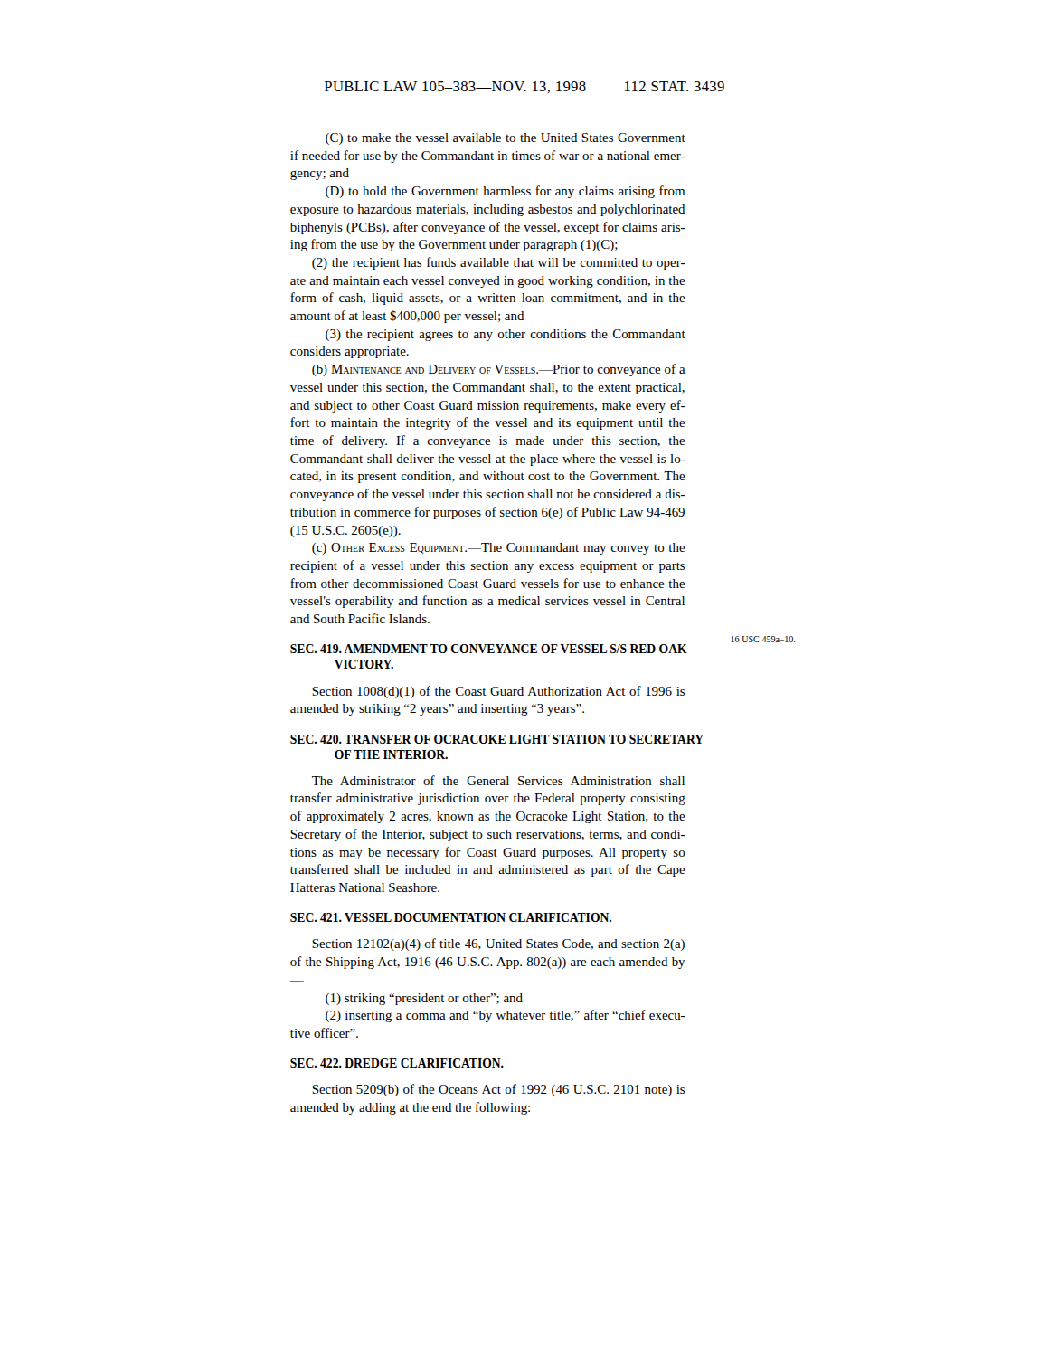PUBLIC LAW 105–383—NOV. 13, 1998 112 STAT. 3439
(C) to make the vessel available to the United States Government if needed for use by the Commandant in times of war or a national emergency; and
(D) to hold the Government harmless for any claims arising from exposure to hazardous materials, including asbestos and polychlorinated biphenyls (PCBs), after conveyance of the vessel, except for claims arising from the use by the Government under paragraph (1)(C);
(2) the recipient has funds available that will be committed to operate and maintain each vessel conveyed in good working condition, in the form of cash, liquid assets, or a written loan commitment, and in the amount of at least $400,000 per vessel; and
(3) the recipient agrees to any other conditions the Commandant considers appropriate.
(b) Maintenance and Delivery of Vessels.—Prior to conveyance of a vessel under this section, the Commandant shall, to the extent practical, and subject to other Coast Guard mission requirements, make every effort to maintain the integrity of the vessel and its equipment until the time of delivery. If a conveyance is made under this section, the Commandant shall deliver the vessel at the place where the vessel is located, in its present condition, and without cost to the Government. The conveyance of the vessel under this section shall not be considered a distribution in commerce for purposes of section 6(e) of Public Law 94-469 (15 U.S.C. 2605(e)).
(c) Other Excess Equipment.—The Commandant may convey to the recipient of a vessel under this section any excess equipment or parts from other decommissioned Coast Guard vessels for use to enhance the vessel's operability and function as a medical services vessel in Central and South Pacific Islands.
SEC. 419. AMENDMENT TO CONVEYANCE OF VESSEL S/S RED OAK VICTORY.
Section 1008(d)(1) of the Coast Guard Authorization Act of 1996 is amended by striking “2 years” and inserting “3 years”.
SEC. 420. TRANSFER OF OCRACOKE LIGHT STATION TO SECRETARY OF THE INTERIOR.
The Administrator of the General Services Administration shall transfer administrative jurisdiction over the Federal property consisting of approximately 2 acres, known as the Ocracoke Light Station, to the Secretary of the Interior, subject to such reservations, terms, and conditions as may be necessary for Coast Guard purposes. All property so transferred shall be included in and administered as part of the Cape Hatteras National Seashore.
SEC. 421. VESSEL DOCUMENTATION CLARIFICATION.
Section 12102(a)(4) of title 46, United States Code, and section 2(a) of the Shipping Act, 1916 (46 U.S.C. App. 802(a)) are each amended by—
(1) striking “president or other”; and
(2) inserting a comma and “by whatever title,” after “chief executive officer”.
SEC. 422. DREDGE CLARIFICATION.
Section 5209(b) of the Oceans Act of 1992 (46 U.S.C. 2101 note) is amended by adding at the end the following:
16 USC 459a–10.